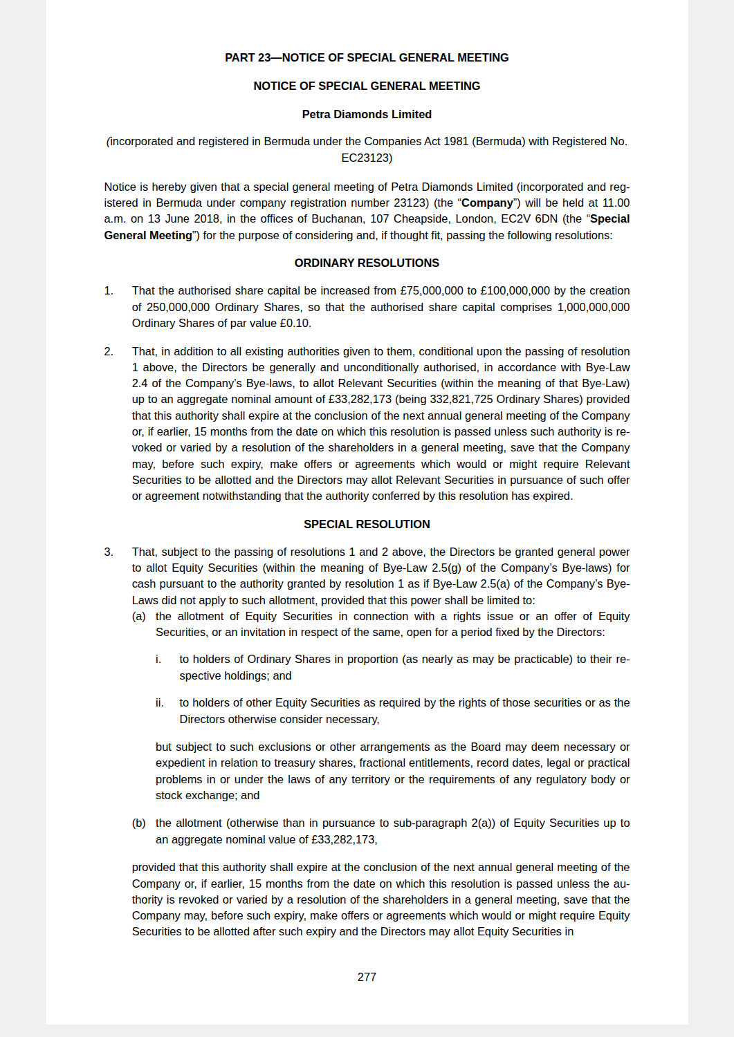PART 23—NOTICE OF SPECIAL GENERAL MEETING
NOTICE OF SPECIAL GENERAL MEETING
Petra Diamonds Limited
(incorporated and registered in Bermuda under the Companies Act 1981 (Bermuda) with Registered No. EC23123)
Notice is hereby given that a special general meeting of Petra Diamonds Limited (incorporated and registered in Bermuda under company registration number 23123) (the “Company”) will be held at 11.00 a.m. on 13 June 2018, in the offices of Buchanan, 107 Cheapside, London, EC2V 6DN (the “Special General Meeting”) for the purpose of considering and, if thought fit, passing the following resolutions:
ORDINARY RESOLUTIONS
1. That the authorised share capital be increased from £75,000,000 to £100,000,000 by the creation of 250,000,000 Ordinary Shares, so that the authorised share capital comprises 1,000,000,000 Ordinary Shares of par value £0.10.
2. That, in addition to all existing authorities given to them, conditional upon the passing of resolution 1 above, the Directors be generally and unconditionally authorised, in accordance with Bye-Law 2.4 of the Company’s Bye-laws, to allot Relevant Securities (within the meaning of that Bye-Law) up to an aggregate nominal amount of £33,282,173 (being 332,821,725 Ordinary Shares) provided that this authority shall expire at the conclusion of the next annual general meeting of the Company or, if earlier, 15 months from the date on which this resolution is passed unless such authority is revoked or varied by a resolution of the shareholders in a general meeting, save that the Company may, before such expiry, make offers or agreements which would or might require Relevant Securities to be allotted and the Directors may allot Relevant Securities in pursuance of such offer or agreement notwithstanding that the authority conferred by this resolution has expired.
SPECIAL RESOLUTION
3. That, subject to the passing of resolutions 1 and 2 above, the Directors be granted general power to allot Equity Securities (within the meaning of Bye-Law 2.5(g) of the Company’s Bye-laws) for cash pursuant to the authority granted by resolution 1 as if Bye-Law 2.5(a) of the Company’s Bye-Laws did not apply to such allotment, provided that this power shall be limited to:
(a) the allotment of Equity Securities in connection with a rights issue or an offer of Equity Securities, or an invitation in respect of the same, open for a period fixed by the Directors:
i. to holders of Ordinary Shares in proportion (as nearly as may be practicable) to their respective holdings; and
ii. to holders of other Equity Securities as required by the rights of those securities or as the Directors otherwise consider necessary,
but subject to such exclusions or other arrangements as the Board may deem necessary or expedient in relation to treasury shares, fractional entitlements, record dates, legal or practical problems in or under the laws of any territory or the requirements of any regulatory body or stock exchange; and
(b) the allotment (otherwise than in pursuance to sub-paragraph 2(a)) of Equity Securities up to an aggregate nominal value of £33,282,173,
provided that this authority shall expire at the conclusion of the next annual general meeting of the Company or, if earlier, 15 months from the date on which this resolution is passed unless the authority is revoked or varied by a resolution of the shareholders in a general meeting, save that the Company may, before such expiry, make offers or agreements which would or might require Equity Securities to be allotted after such expiry and the Directors may allot Equity Securities in
277